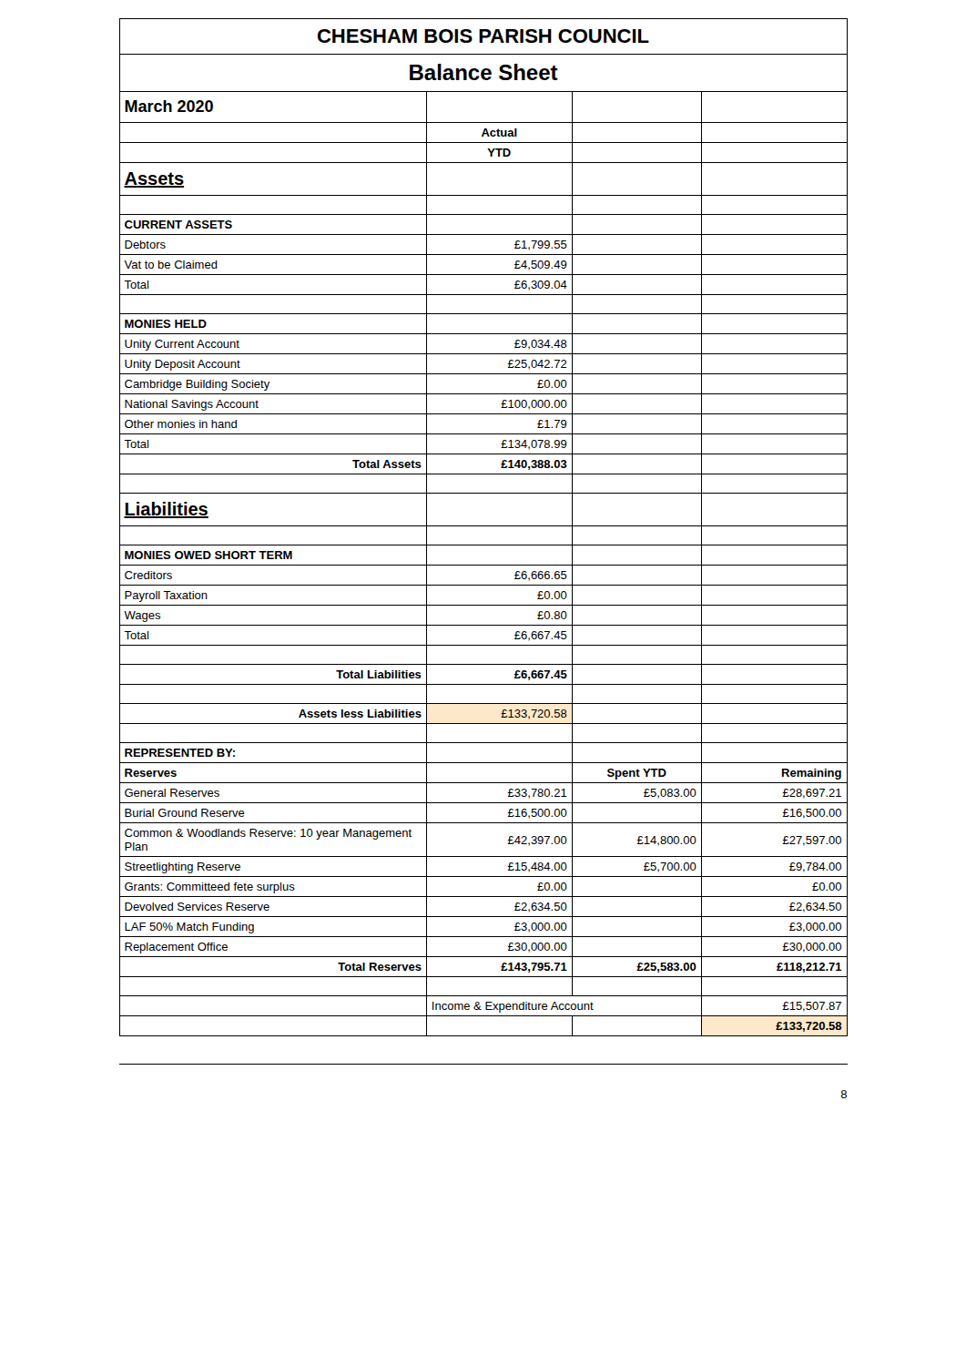| CHESHAM BOIS PARISH COUNCIL |
| Balance Sheet |
| March 2020 | | | |
| | Actual | | |
| | YTD | | |
| Assets | | | |
| CURRENT ASSETS | | | |
| Debtors | £1,799.55 | | |
| Vat to be Claimed | £4,509.49 | | |
| Total | £6,309.04 | | |
| MONIES HELD | | | |
| Unity Current Account | £9,034.48 | | |
| Unity Deposit Account | £25,042.72 | | |
| Cambridge Building Society | £0.00 | | |
| National Savings Account | £100,000.00 | | |
| Other monies in hand | £1.79 | | |
| Total | £134,078.99 | | |
| Total Assets | £140,388.03 | | |
| Liabilities | | | |
| MONIES OWED SHORT TERM | | | |
| Creditors | £6,666.65 | | |
| Payroll Taxation | £0.00 | | |
| Wages | £0.80 | | |
| Total | £6,667.45 | | |
| Total Liabilities | £6,667.45 | | |
| Assets less Liabilities | £133,720.58 | | |
| REPRESENTED BY: | | | |
| Reserves | | Spent YTD | Remaining |
| General Reserves | £33,780.21 | £5,083.00 | £28,697.21 |
| Burial Ground Reserve | £16,500.00 | | £16,500.00 |
| Common & Woodlands Reserve: 10 year Management Plan | £42,397.00 | £14,800.00 | £27,597.00 |
| Streetlighting Reserve | £15,484.00 | £5,700.00 | £9,784.00 |
| Grants: Committeed fete surplus | £0.00 | | £0.00 |
| Devolved Services Reserve | £2,634.50 | | £2,634.50 |
| LAF 50% Match Funding | £3,000.00 | | £3,000.00 |
| Replacement Office | £30,000.00 | | £30,000.00 |
| Total Reserves | £143,795.71 | £25,583.00 | £118,212.71 |
| | Income & Expenditure Account | £15,507.87 |
| | | | £133,720.58 |
8